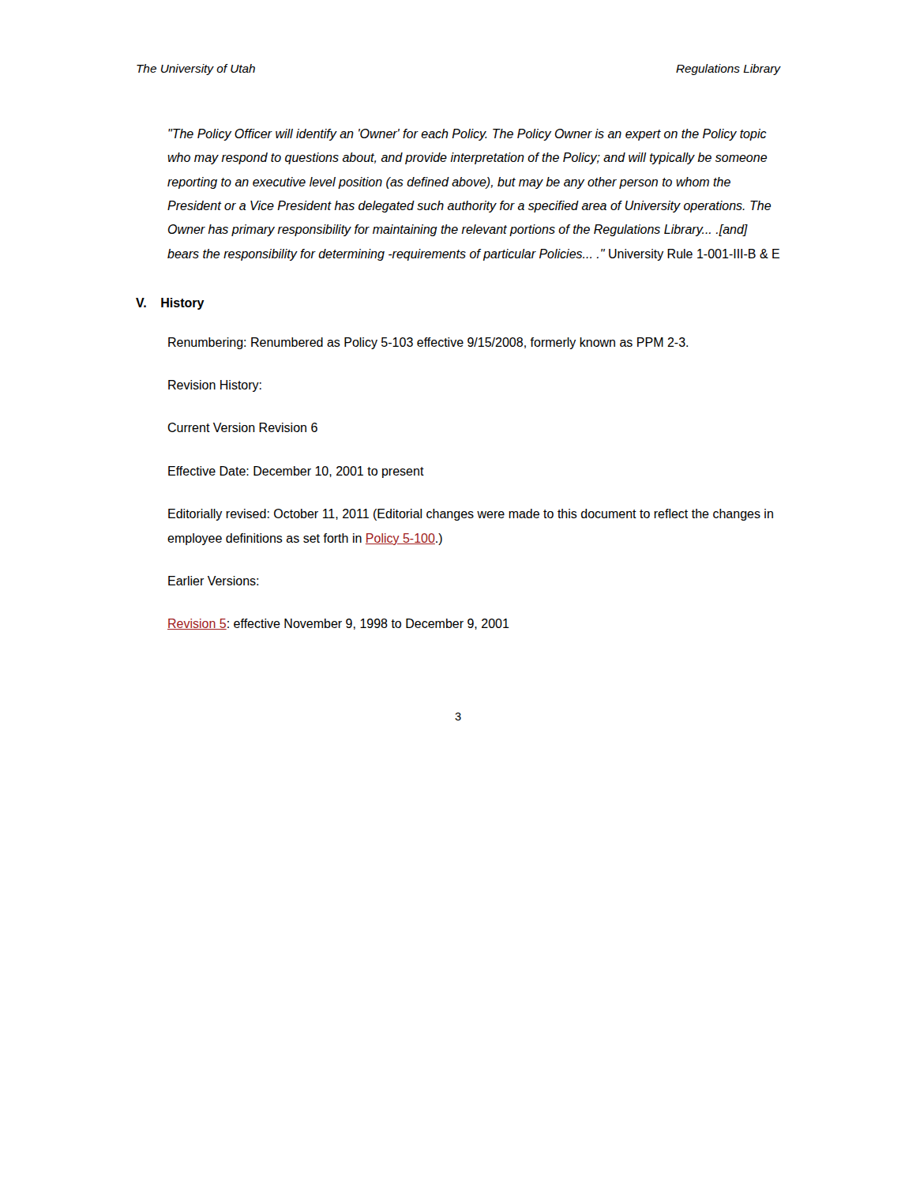The University of Utah Regulations Library
"The Policy Officer will identify an 'Owner' for each Policy. The Policy Owner is an expert on the Policy topic who may respond to questions about, and provide interpretation of the Policy; and will typically be someone reporting to an executive level position (as defined above), but may be any other person to whom the President or a Vice President has delegated such authority for a specified area of University operations. The Owner has primary responsibility for maintaining the relevant portions of the Regulations Library... .[and] bears the responsibility for determining -requirements of particular Policies... ." University Rule 1-001-III-B & E
V. History
Renumbering: Renumbered as Policy 5-103 effective 9/15/2008, formerly known as PPM 2-3.
Revision History:
Current Version Revision 6
Effective Date: December 10, 2001 to present
Editorially revised: October 11, 2011 (Editorial changes were made to this document to reflect the changes in employee definitions as set forth in Policy 5-100.)
Earlier Versions:
Revision 5: effective November 9, 1998 to December 9, 2001
3